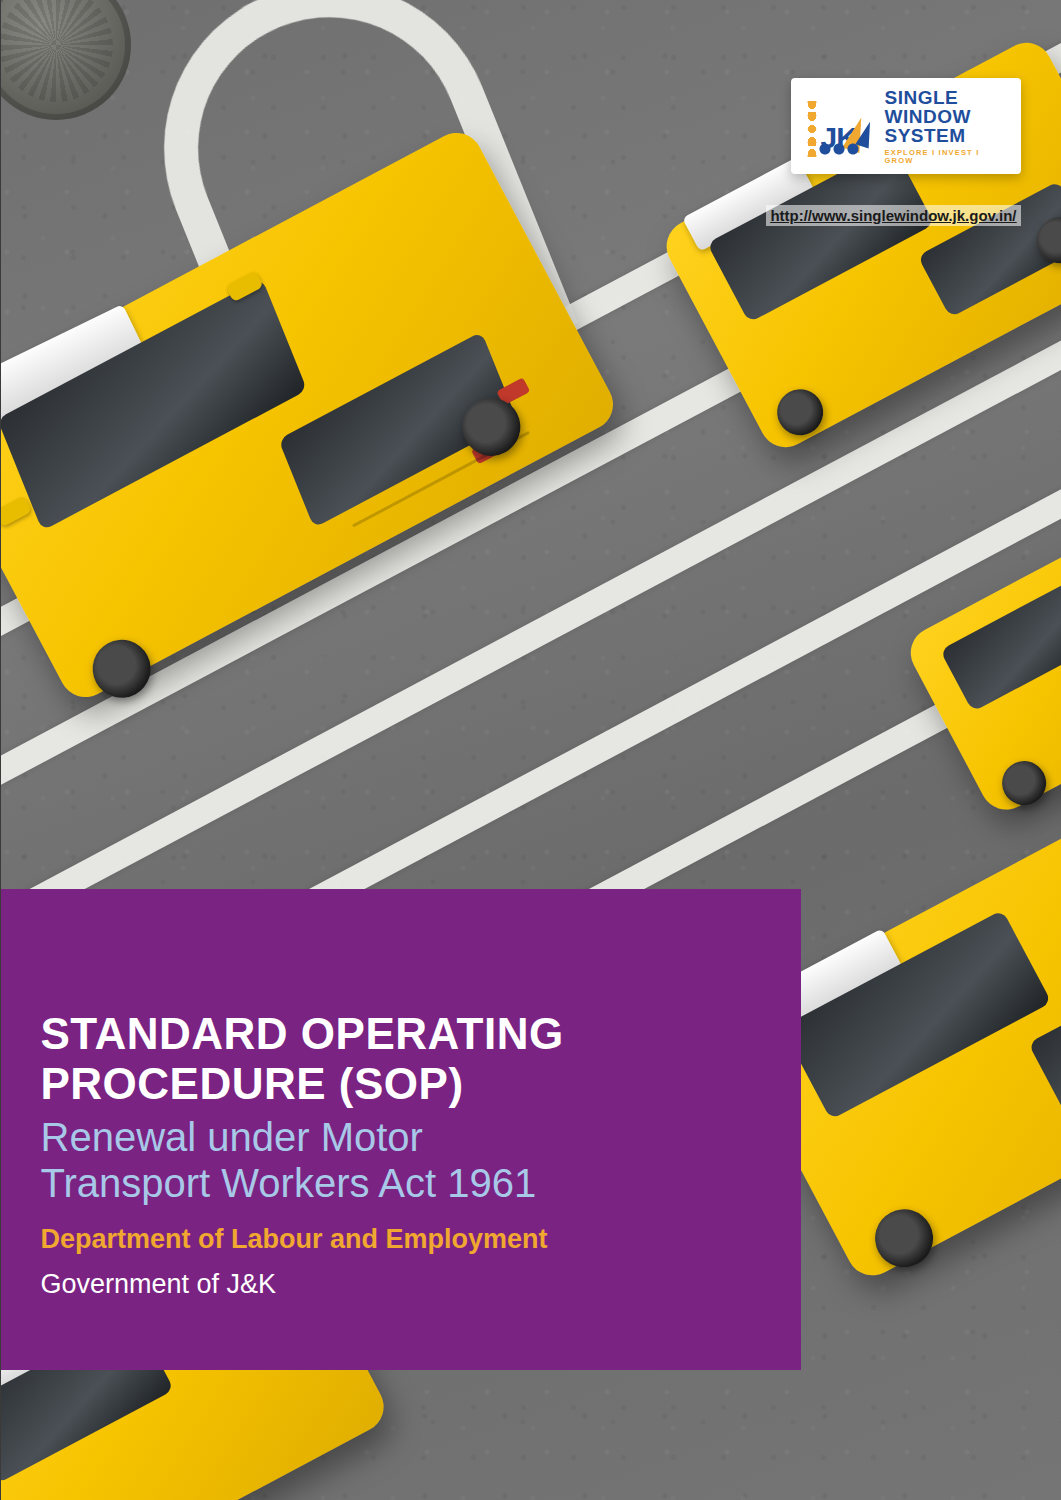JK
SINGLE
WINDOW
SYSTEM
EXPLORE I INVEST I GROW
http://www.singlewindow.jk.gov.in/
STANDARD OPERATING
PROCEDURE (SOP)
Renewal under Motor
Transport Workers Act 1961
Department of Labour and Employment
Government of J&K